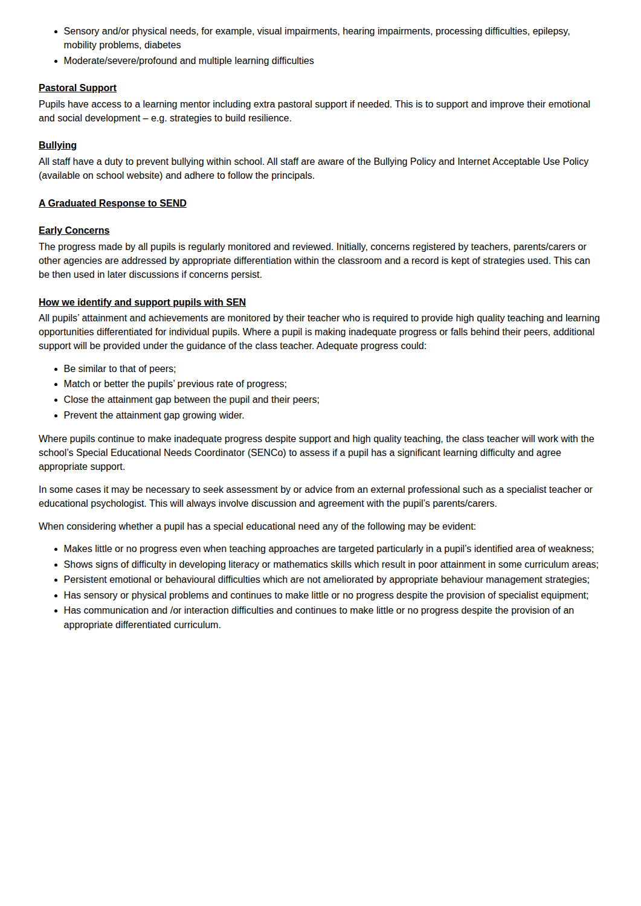Sensory and/or physical needs, for example, visual impairments, hearing impairments, processing difficulties, epilepsy, mobility problems, diabetes
Moderate/severe/profound and multiple learning difficulties
Pastoral Support
Pupils have access to a learning mentor including extra pastoral support if needed. This is to support and improve their emotional and social development – e.g. strategies to build resilience.
Bullying
All staff have a duty to prevent bullying within school. All staff are aware of the Bullying Policy and Internet Acceptable Use Policy (available on school website) and adhere to follow the principals.
A Graduated Response to SEND
Early Concerns
The progress made by all pupils is regularly monitored and reviewed. Initially, concerns registered by teachers, parents/carers or other agencies are addressed by appropriate differentiation within the classroom and a record is kept of strategies used. This can be then used in later discussions if concerns persist.
How we identify and support pupils with SEN
All pupils’ attainment and achievements are monitored by their teacher who is required to provide high quality teaching and learning opportunities differentiated for individual pupils. Where a pupil is making inadequate progress or falls behind their peers, additional support will be provided under the guidance of the class teacher. Adequate progress could:
Be similar to that of peers;
Match or better the pupils’ previous rate of progress;
Close the attainment gap between the pupil and their peers;
Prevent the attainment gap growing wider.
Where pupils continue to make inadequate progress despite support and high quality teaching, the class teacher will work with the school’s Special Educational Needs Coordinator (SENCo) to assess if a pupil has a significant learning difficulty and agree appropriate support.
In some cases it may be necessary to seek assessment by or advice from an external professional such as a specialist teacher or educational psychologist. This will always involve discussion and agreement with the pupil’s parents/carers.
When considering whether a pupil has a special educational need any of the following may be evident:
Makes little or no progress even when teaching approaches are targeted particularly in a pupil’s identified area of weakness;
Shows signs of difficulty in developing literacy or mathematics skills which result in poor attainment in some curriculum areas;
Persistent emotional or behavioural difficulties which are not ameliorated by appropriate behaviour management strategies;
Has sensory or physical problems and continues to make little or no progress despite the provision of specialist equipment;
Has communication and /or interaction difficulties and continues to make little or no progress despite the provision of an appropriate differentiated curriculum.